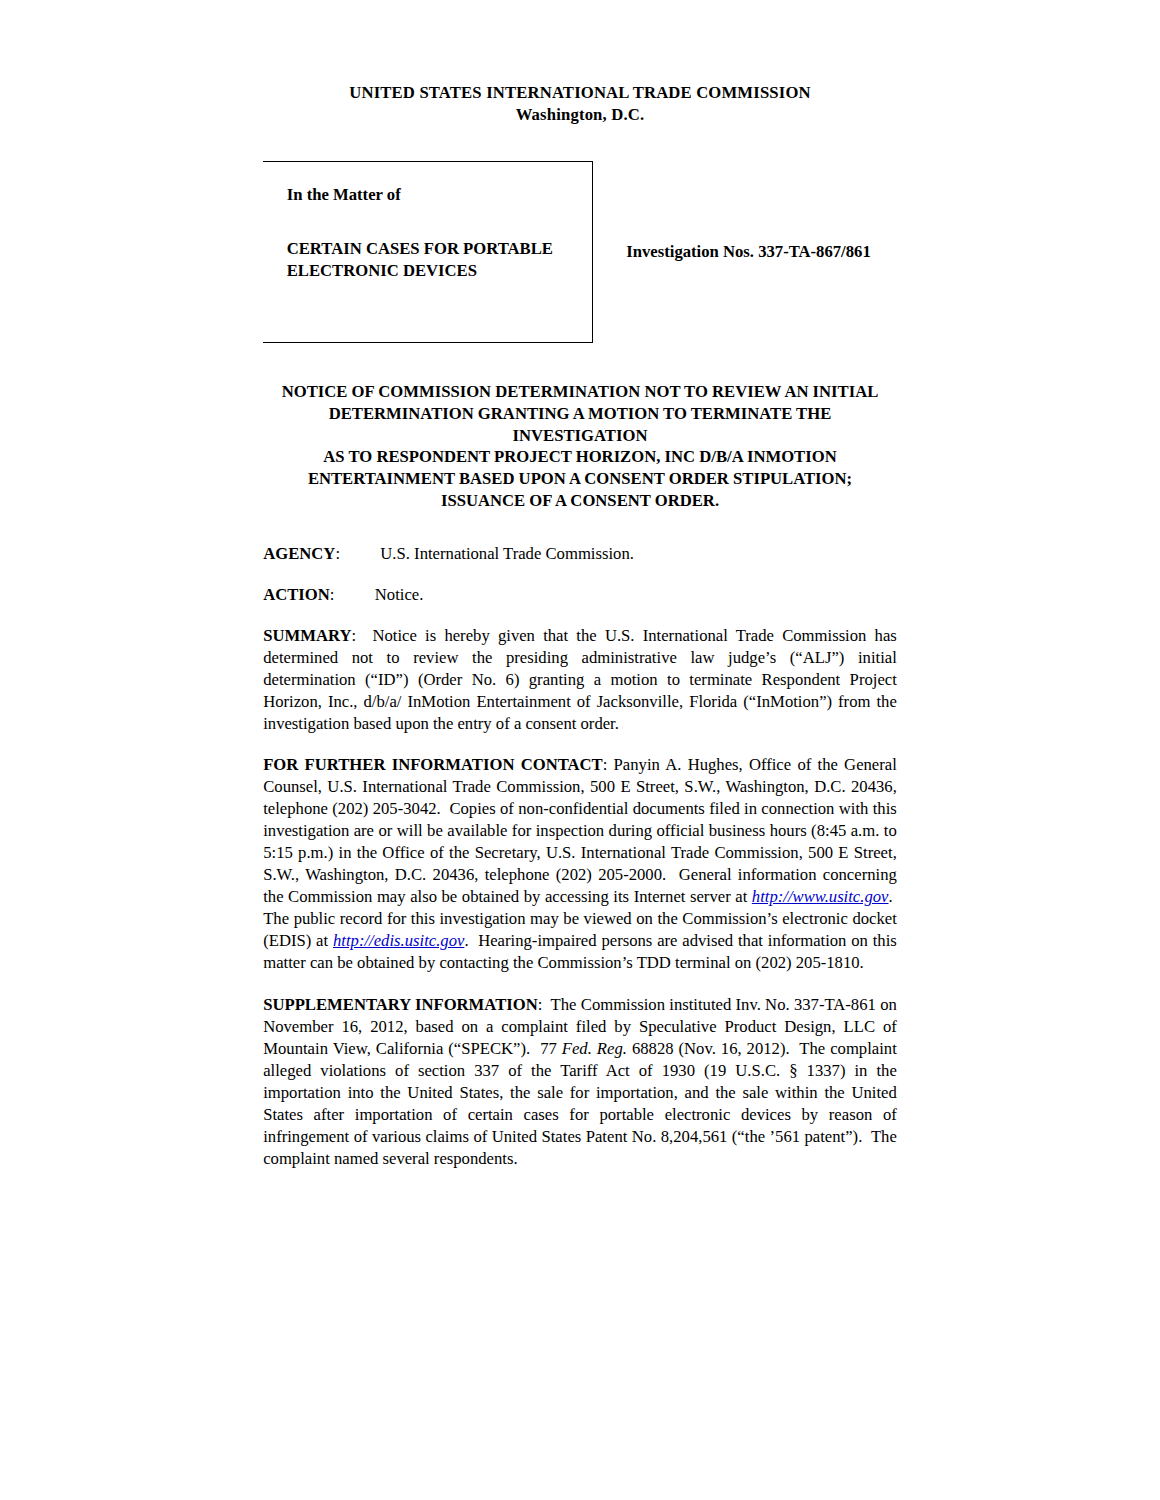UNITED STATES INTERNATIONAL TRADE COMMISSION Washington, D.C.
In the Matter of
CERTAIN CASES FOR PORTABLE
ELECTRONIC DEVICES
Investigation Nos. 337-TA-867/861
NOTICE OF COMMISSION DETERMINATION NOT TO REVIEW AN INITIAL
DETERMINATION GRANTING A MOTION TO TERMINATE THE INVESTIGATION
AS TO RESPONDENT PROJECT HORIZON, INC D/B/A INMOTION
ENTERTAINMENT BASED UPON A CONSENT ORDER STIPULATION;
ISSUANCE OF A CONSENT ORDER.
AGENCY: U.S. International Trade Commission.
ACTION: Notice.
SUMMARY: Notice is hereby given that the U.S. International Trade Commission has determined not to review the presiding administrative law judge’s (“ALJ”) initial determination (“ID”) (Order No. 6) granting a motion to terminate Respondent Project Horizon, Inc., d/b/a/ InMotion Entertainment of Jacksonville, Florida (“InMotion”) from the investigation based upon the entry of a consent order.
FOR FURTHER INFORMATION CONTACT: Panyin A. Hughes, Office of the General Counsel, U.S. International Trade Commission, 500 E Street, S.W., Washington, D.C. 20436, telephone (202) 205-3042. Copies of non-confidential documents filed in connection with this investigation are or will be available for inspection during official business hours (8:45 a.m. to 5:15 p.m.) in the Office of the Secretary, U.S. International Trade Commission, 500 E Street, S.W., Washington, D.C. 20436, telephone (202) 205-2000. General information concerning the Commission may also be obtained by accessing its Internet server at http://www.usitc.gov. The public record for this investigation may be viewed on the Commission’s electronic docket (EDIS) at http://edis.usitc.gov. Hearing-impaired persons are advised that information on this matter can be obtained by contacting the Commission’s TDD terminal on (202) 205-1810.
SUPPLEMENTARY INFORMATION: The Commission instituted Inv. No. 337-TA-861 on November 16, 2012, based on a complaint filed by Speculative Product Design, LLC of Mountain View, California (“SPECK”). 77 Fed. Reg. 68828 (Nov. 16, 2012). The complaint alleged violations of section 337 of the Tariff Act of 1930 (19 U.S.C. § 1337) in the importation into the United States, the sale for importation, and the sale within the United States after importation of certain cases for portable electronic devices by reason of infringement of various claims of United States Patent No. 8,204,561 (“the ’561 patent”). The complaint named several respondents.